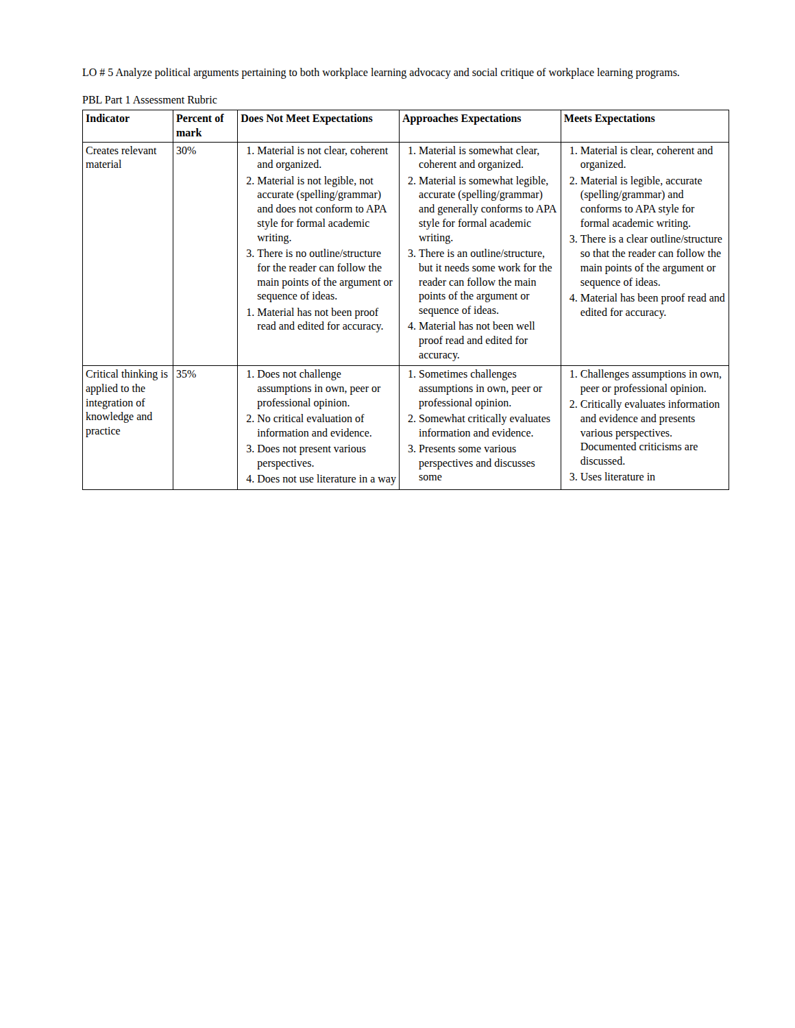LO # 5 Analyze political arguments pertaining to both workplace learning advocacy and social critique of workplace learning programs.
PBL Part 1 Assessment Rubric
| Indicator | Percent of mark | Does Not Meet Expectations | Approaches Expectations | Meets Expectations |
| --- | --- | --- | --- | --- |
| Creates relevant material | 30% | Material is not clear, coherent and organized. Material is not legible, not accurate (spelling/grammar) and does not conform to APA style for formal academic writing. There is no outline/structure for the reader can follow the main points of the argument or sequence of ideas. Material has not been proof read and edited for accuracy. | Material is somewhat clear, coherent and organized. Material is somewhat legible, accurate (spelling/grammar) and generally conforms to APA style for formal academic writing. There is an outline/structure, but it needs some work for the reader can follow the main points of the argument or sequence of ideas. Material has not been well proof read and edited for accuracy. | Material is clear, coherent and organized. Material is legible, accurate (spelling/grammar) and conforms to APA style for formal academic writing. There is a clear outline/structure so that the reader can follow the main points of the argument or sequence of ideas. Material has been proof read and edited for accuracy. |
| Critical thinking is applied to the integration of knowledge and practice | 35% | Does not challenge assumptions in own, peer or professional opinion. No critical evaluation of information and evidence. Does not present various perspectives. Does not use literature in a way | Sometimes challenges assumptions in own, peer or professional opinion. Somewhat critically evaluates information and evidence. Presents some various perspectives and discusses some | Challenges assumptions in own, peer or professional opinion. Critically evaluates information and evidence and presents various perspectives. Documented criticisms are discussed. Uses literature in |